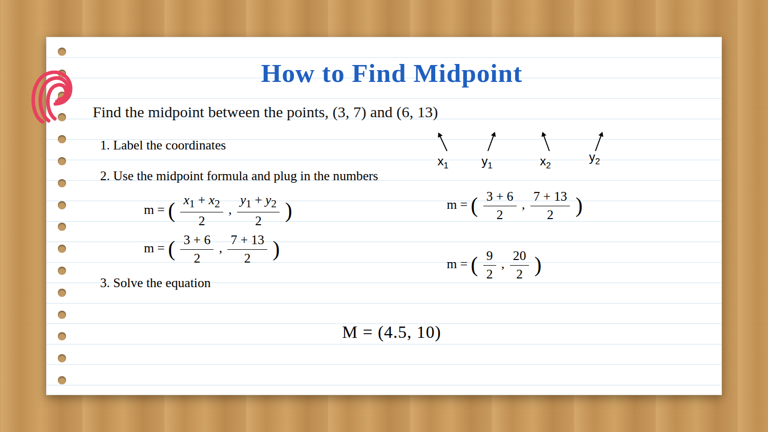How to Find Midpoint
Find the midpoint between the points, (3, 7) and (6, 13)
Label the coordinates
Use the midpoint formula and plug in the numbers
m = ( x1 + x2 2 , y1 + y2 2 )
m = ( 3 + 6 2 , 7 + 13 2 )
Solve the equation
x1 y1 x2 y2
m = ( 3 + 6 2 , 7 + 13 2 )
m = ( 9 2 , 20 2 )
M = (4.5, 10)